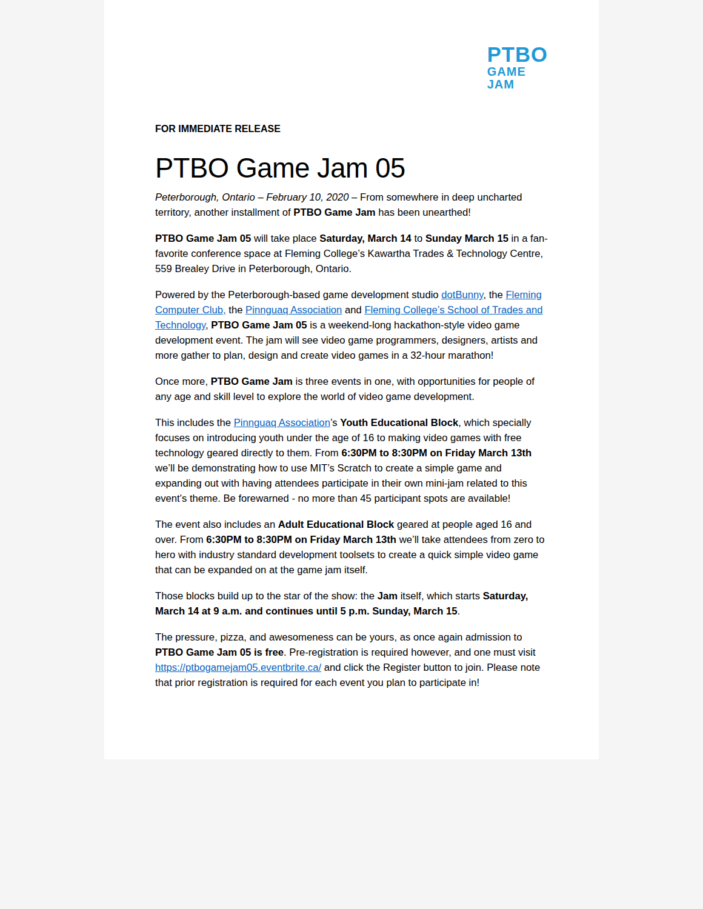PTBO GAME JAM
FOR IMMEDIATE RELEASE
PTBO Game Jam 05
Peterborough, Ontario – February 10, 2020 – From somewhere in deep uncharted territory, another installment of PTBO Game Jam has been unearthed!
PTBO Game Jam 05 will take place Saturday, March 14 to Sunday March 15 in a fan-favorite conference space at Fleming College’s Kawartha Trades & Technology Centre, 559 Brealey Drive in Peterborough, Ontario.
Powered by the Peterborough-based game development studio dotBunny, the Fleming Computer Club, the Pinnguaq Association and Fleming College’s School of Trades and Technology, PTBO Game Jam 05 is a weekend-long hackathon-style video game development event. The jam will see video game programmers, designers, artists and more gather to plan, design and create video games in a 32-hour marathon!
Once more, PTBO Game Jam is three events in one, with opportunities for people of any age and skill level to explore the world of video game development.
This includes the Pinnguaq Association’s Youth Educational Block, which specially focuses on introducing youth under the age of 16 to making video games with free technology geared directly to them. From 6:30PM to 8:30PM on Friday March 13th we’ll be demonstrating how to use MIT’s Scratch to create a simple game and expanding out with having attendees participate in their own mini-jam related to this event's theme. Be forewarned - no more than 45 participant spots are available!
The event also includes an Adult Educational Block geared at people aged 16 and over. From 6:30PM to 8:30PM on Friday March 13th we’ll take attendees from zero to hero with industry standard development toolsets to create a quick simple video game that can be expanded on at the game jam itself.
Those blocks build up to the star of the show: the Jam itself, which starts Saturday, March 14 at 9 a.m. and continues until 5 p.m. Sunday, March 15.
The pressure, pizza, and awesomeness can be yours, as once again admission to PTBO Game Jam 05 is free. Pre-registration is required however, and one must visit https://ptbogamejam05.eventbrite.ca/ and click the Register button to join. Please note that prior registration is required for each event you plan to participate in!